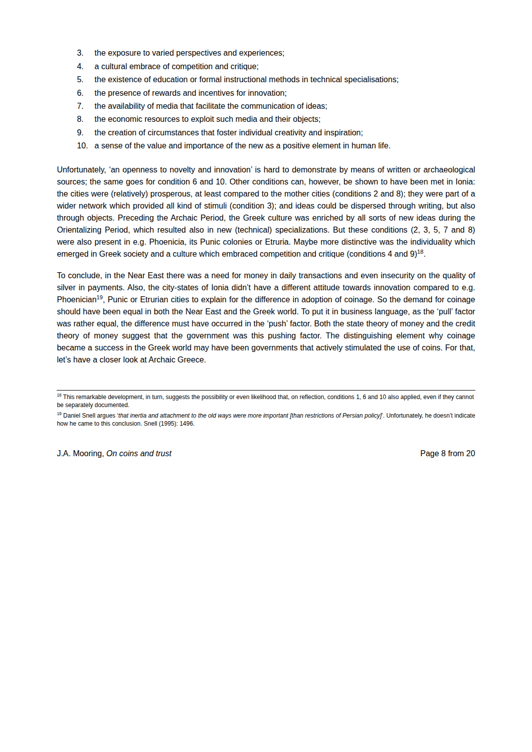3. the exposure to varied perspectives and experiences;
4. a cultural embrace of competition and critique;
5. the existence of education or formal instructional methods in technical specialisations;
6. the presence of rewards and incentives for innovation;
7. the availability of media that facilitate the communication of ideas;
8. the economic resources to exploit such media and their objects;
9. the creation of circumstances that foster individual creativity and inspiration;
10. a sense of the value and importance of the new as a positive element in human life.
Unfortunately, ‘an openness to novelty and innovation’ is hard to demonstrate by means of written or archaeological sources; the same goes for condition 6 and 10. Other conditions can, however, be shown to have been met in Ionia: the cities were (relatively) prosperous, at least compared to the mother cities (conditions 2 and 8); they were part of a wider network which provided all kind of stimuli (condition 3); and ideas could be dispersed through writing, but also through objects. Preceding the Archaic Period, the Greek culture was enriched by all sorts of new ideas during the Orientalizing Period, which resulted also in new (technical) specializations. But these conditions (2, 3, 5, 7 and 8) were also present in e.g. Phoenicia, its Punic colonies or Etruria. Maybe more distinctive was the individuality which emerged in Greek society and a culture which embraced competition and critique (conditions 4 and 9)18.
To conclude, in the Near East there was a need for money in daily transactions and even insecurity on the quality of silver in payments. Also, the city-states of Ionia didn’t have a different attitude towards innovation compared to e.g. Phoenician19, Punic or Etrurian cities to explain for the difference in adoption of coinage. So the demand for coinage should have been equal in both the Near East and the Greek world. To put it in business language, as the ‘pull’ factor was rather equal, the difference must have occurred in the ‘push’ factor. Both the state theory of money and the credit theory of money suggest that the government was this pushing factor. The distinguishing element why coinage became a success in the Greek world may have been governments that actively stimulated the use of coins. For that, let’s have a closer look at Archaic Greece.
18 This remarkable development, in turn, suggests the possibility or even likelihood that, on reflection, conditions 1, 6 and 10 also applied, even if they cannot be separately documented.
19 Daniel Snell argues ‘that inertia and attachment to the old ways were more important [than restrictions of Persian policy]’. Unfortunately, he doesn’t indicate how he came to this conclusion. Snell (1995): 1496.
J.A. Mooring, On coins and trust
Page 8 from 20